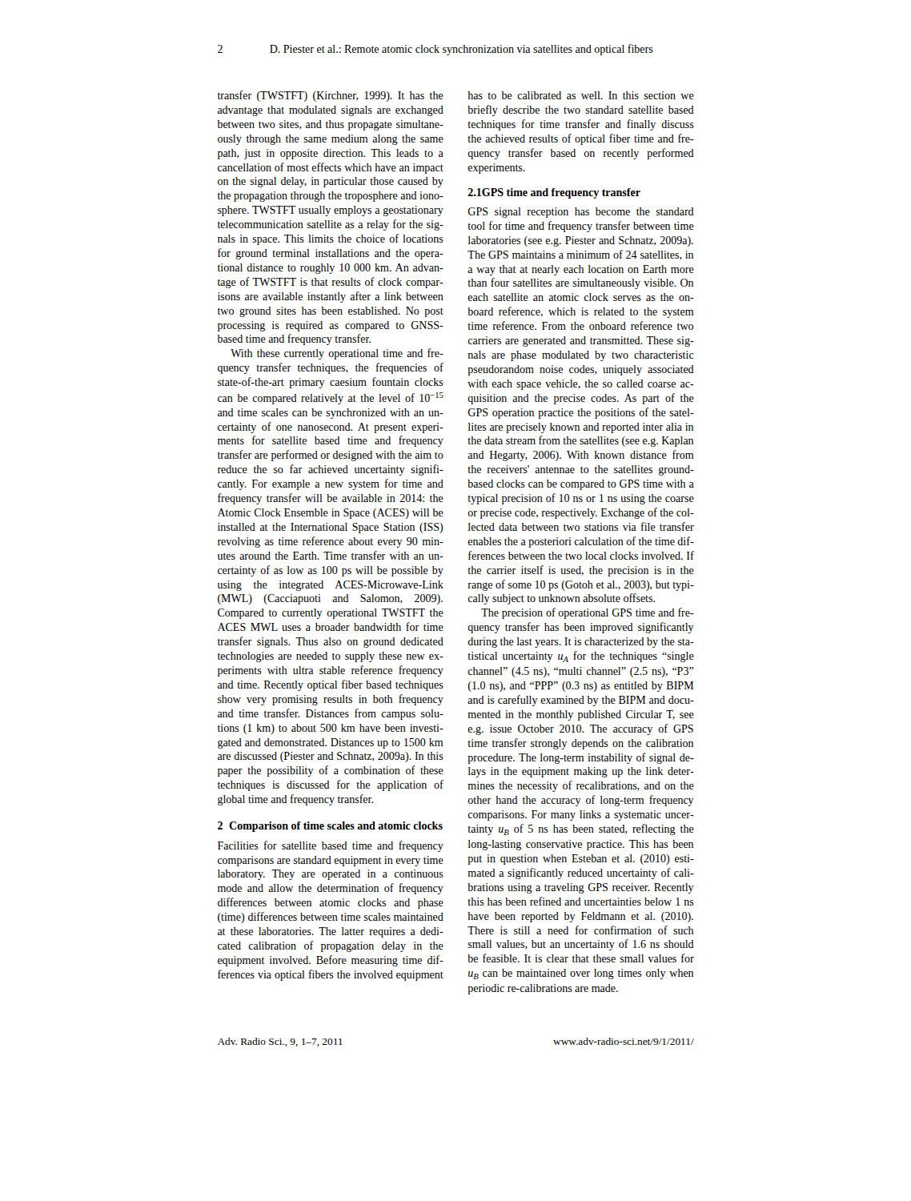2
D. Piester et al.: Remote atomic clock synchronization via satellites and optical fibers
transfer (TWSTFT) (Kirchner, 1999). It has the advantage that modulated signals are exchanged between two sites, and thus propagate simultaneously through the same medium along the same path, just in opposite direction. This leads to a cancellation of most effects which have an impact on the signal delay, in particular those caused by the propagation through the troposphere and ionosphere. TWSTFT usually employs a geostationary telecommunication satellite as a relay for the signals in space. This limits the choice of locations for ground terminal installations and the operational distance to roughly 10 000 km. An advantage of TWSTFT is that results of clock comparisons are available instantly after a link between two ground sites has been established. No post processing is required as compared to GNSS-based time and frequency transfer.
With these currently operational time and frequency transfer techniques, the frequencies of state-of-the-art primary caesium fountain clocks can be compared relatively at the level of 10−15 and time scales can be synchronized with an uncertainty of one nanosecond. At present experiments for satellite based time and frequency transfer are performed or designed with the aim to reduce the so far achieved uncertainty significantly. For example a new system for time and frequency transfer will be available in 2014: the Atomic Clock Ensemble in Space (ACES) will be installed at the International Space Station (ISS) revolving as time reference about every 90 minutes around the Earth. Time transfer with an uncertainty of as low as 100 ps will be possible by using the integrated ACES-Microwave-Link (MWL) (Cacciapuoti and Salomon, 2009). Compared to currently operational TWSTFT the ACES MWL uses a broader bandwidth for time transfer signals. Thus also on ground dedicated technologies are needed to supply these new experiments with ultra stable reference frequency and time. Recently optical fiber based techniques show very promising results in both frequency and time transfer. Distances from campus solutions (1 km) to about 500 km have been investigated and demonstrated. Distances up to 1500 km are discussed (Piester and Schnatz, 2009a). In this paper the possibility of a combination of these techniques is discussed for the application of global time and frequency transfer.
2 Comparison of time scales and atomic clocks
Facilities for satellite based time and frequency comparisons are standard equipment in every time laboratory. They are operated in a continuous mode and allow the determination of frequency differences between atomic clocks and phase (time) differences between time scales maintained at these laboratories. The latter requires a dedicated calibration of propagation delay in the equipment involved. Before measuring time differences via optical fibers the involved equipment has to be calibrated as well. In this section we briefly describe the two standard satellite based techniques for time transfer and finally discuss the achieved results of optical fiber time and frequency transfer based on recently performed experiments.
2.1 GPS time and frequency transfer
GPS signal reception has become the standard tool for time and frequency transfer between time laboratories (see e.g. Piester and Schnatz, 2009a). The GPS maintains a minimum of 24 satellites, in a way that at nearly each location on Earth more than four satellites are simultaneously visible. On each satellite an atomic clock serves as the onboard reference, which is related to the system time reference. From the onboard reference two carriers are generated and transmitted. These signals are phase modulated by two characteristic pseudorandom noise codes, uniquely associated with each space vehicle, the so called coarse acquisition and the precise codes. As part of the GPS operation practice the positions of the satellites are precisely known and reported inter alia in the data stream from the satellites (see e.g. Kaplan and Hegarty, 2006). With known distance from the receivers' antennae to the satellites ground-based clocks can be compared to GPS time with a typical precision of 10 ns or 1 ns using the coarse or precise code, respectively. Exchange of the collected data between two stations via file transfer enables the a posteriori calculation of the time differences between the two local clocks involved. If the carrier itself is used, the precision is in the range of some 10 ps (Gotoh et al., 2003), but typically subject to unknown absolute offsets.
The precision of operational GPS time and frequency transfer has been improved significantly during the last years. It is characterized by the statistical uncertainty uA for the techniques “single channel” (4.5 ns), “multi channel” (2.5 ns), “P3” (1.0 ns), and “PPP” (0.3 ns) as entitled by BIPM and is carefully examined by the BIPM and documented in the monthly published Circular T, see e.g. issue October 2010. The accuracy of GPS time transfer strongly depends on the calibration procedure. The long-term instability of signal delays in the equipment making up the link determines the necessity of recalibrations, and on the other hand the accuracy of long-term frequency comparisons. For many links a systematic uncertainty uB of 5 ns has been stated, reflecting the long-lasting conservative practice. This has been put in question when Esteban et al. (2010) estimated a significantly reduced uncertainty of calibrations using a traveling GPS receiver. Recently this has been refined and uncertainties below 1 ns have been reported by Feldmann et al. (2010). There is still a need for confirmation of such small values, but an uncertainty of 1.6 ns should be feasible. It is clear that these small values for uB can be maintained over long times only when periodic re-calibrations are made.
Adv. Radio Sci., 9, 1–7, 2011
www.adv-radio-sci.net/9/1/2011/